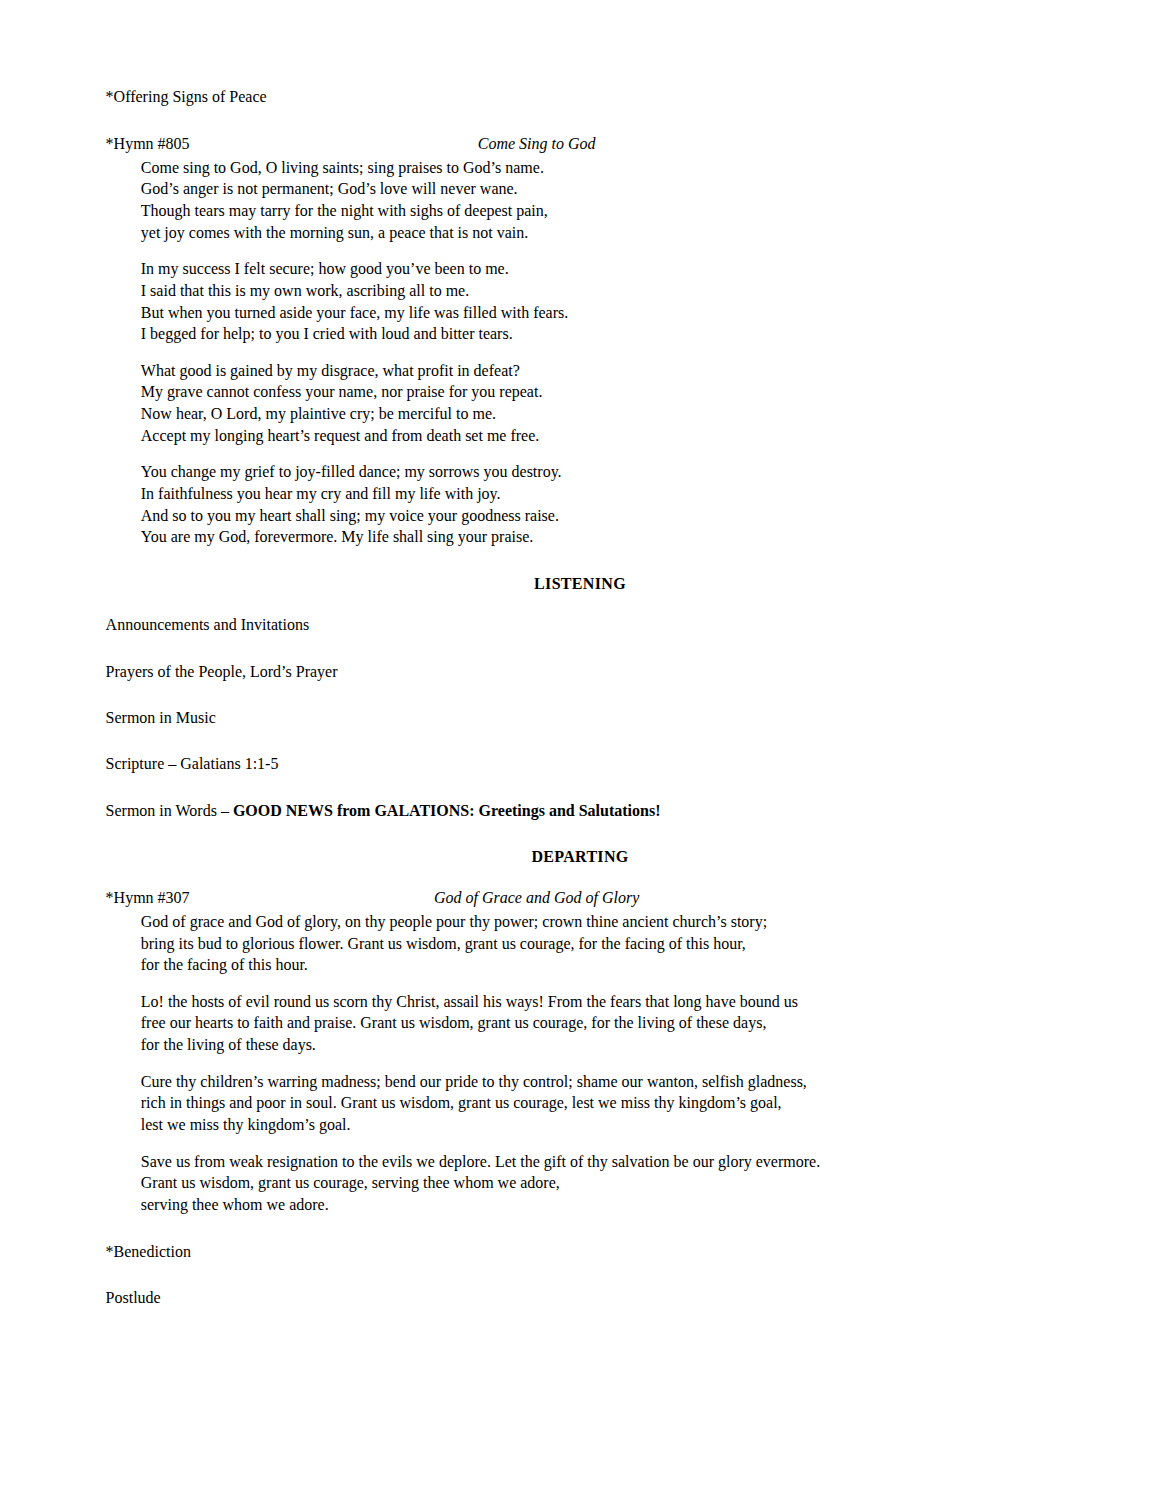*Offering Signs of Peace
*Hymn #805 Come Sing to God
Come sing to God, O living saints; sing praises to God’s name.
God’s anger is not permanent; God’s love will never wane.
Though tears may tarry for the night with sighs of deepest pain,
yet joy comes with the morning sun, a peace that is not vain.
In my success I felt secure; how good you’ve been to me.
I said that this is my own work, ascribing all to me.
But when you turned aside your face, my life was filled with fears.
I begged for help; to you I cried with loud and bitter tears.
What good is gained by my disgrace, what profit in defeat?
My grave cannot confess your name, nor praise for you repeat.
Now hear, O Lord, my plaintive cry; be merciful to me.
Accept my longing heart’s request and from death set me free.
You change my grief to joy-filled dance; my sorrows you destroy.
In faithfulness you hear my cry and fill my life with joy.
And so to you my heart shall sing; my voice your goodness raise.
You are my God, forevermore. My life shall sing your praise.
LISTENING
Announcements and Invitations
Prayers of the People, Lord’s Prayer
Sermon in Music
Scripture – Galatians 1:1-5
Sermon in Words – GOOD NEWS from GALATIONS: Greetings and Salutations!
DEPARTING
*Hymn #307 God of Grace and God of Glory
God of grace and God of glory, on thy people pour thy power; crown thine ancient church’s story;
bring its bud to glorious flower. Grant us wisdom, grant us courage, for the facing of this hour,
for the facing of this hour.
Lo! the hosts of evil round us scorn thy Christ, assail his ways! From the fears that long have bound us
free our hearts to faith and praise. Grant us wisdom, grant us courage, for the living of these days,
for the living of these days.
Cure thy children’s warring madness; bend our pride to thy control; shame our wanton, selfish gladness,
rich in things and poor in soul. Grant us wisdom, grant us courage, lest we miss thy kingdom’s goal,
lest we miss thy kingdom’s goal.
Save us from weak resignation to the evils we deplore. Let the gift of thy salvation be our glory evermore.
Grant us wisdom, grant us courage, serving thee whom we adore,
serving thee whom we adore.
*Benediction
Postlude